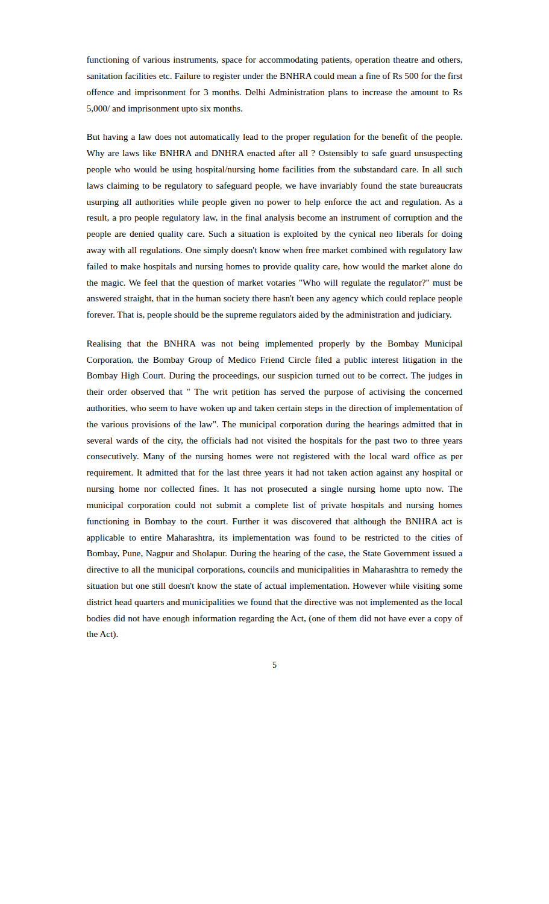functioning of various instruments, space for accommodating patients, operation theatre and others, sanitation facilities etc. Failure to register under the BNHRA could mean a fine of Rs 500 for the first offence and imprisonment for 3 months. Delhi Administration plans to increase the amount to Rs 5,000/ and imprisonment upto six months.
But having a law does not automatically lead to the proper regulation for the benefit of the people. Why are laws like BNHRA and DNHRA enacted after all ? Ostensibly to safe guard unsuspecting people who would be using hospital/nursing home facilities from the substandard care. In all such laws claiming to be regulatory to safeguard people, we have invariably found the state bureaucrats usurping all authorities while people given no power to help enforce the act and regulation. As a result, a pro people regulatory law, in the final analysis become an instrument of corruption and the people are denied quality care. Such a situation is exploited by the cynical neo liberals for doing away with all regulations. One simply doesn't know when free market combined with regulatory law failed to make hospitals and nursing homes to provide quality care, how would the market alone do the magic. We feel that the question of market votaries "Who will regulate the regulator?" must be answered straight, that in the human society there hasn't been any agency which could replace people forever. That is, people should be the supreme regulators aided by the administration and judiciary.
Realising that the BNHRA was not being implemented properly by the Bombay Municipal Corporation, the Bombay Group of Medico Friend Circle filed a public interest litigation in the Bombay High Court. During the proceedings, our suspicion turned out to be correct. The judges in their order observed that " The writ petition has served the purpose of activising the concerned authorities, who seem to have woken up and taken certain steps in the direction of implementation of the various provisions of the law". The municipal corporation during the hearings admitted that in several wards of the city, the officials had not visited the hospitals for the past two to three years consecutively. Many of the nursing homes were not registered with the local ward office as per requirement. It admitted that for the last three years it had not taken action against any hospital or nursing home nor collected fines. It has not prosecuted a single nursing home upto now. The municipal corporation could not submit a complete list of private hospitals and nursing homes functioning in Bombay to the court. Further it was discovered that although the BNHRA act is applicable to entire Maharashtra, its implementation was found to be restricted to the cities of Bombay, Pune, Nagpur and Sholapur. During the hearing of the case, the State Government issued a directive to all the municipal corporations, councils and municipalities in Maharashtra to remedy the situation but one still doesn't know the state of actual implementation. However while visiting some district head quarters and municipalities we found that the directive was not implemented as the local bodies did not have enough information regarding the Act, (one of them did not have ever a copy of the Act).
5